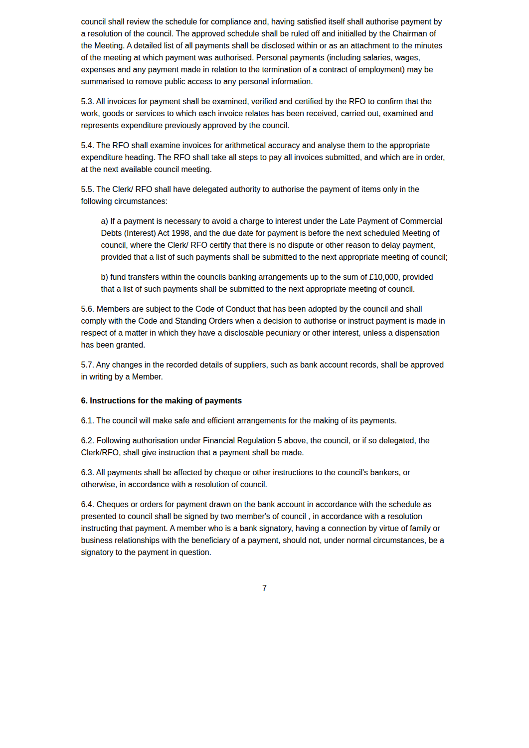council shall review the schedule for compliance and, having satisfied itself shall authorise payment by a resolution of the council. The approved schedule shall be ruled off and initialled by the Chairman of the Meeting. A detailed list of all payments shall be disclosed within or as an attachment to the minutes of the meeting at which payment was authorised. Personal payments (including salaries, wages, expenses and any payment made in relation to the termination of a contract of employment) may be summarised to remove public access to any personal information.
5.3. All invoices for payment shall be examined, verified and certified by the RFO to confirm that the work, goods or services to which each invoice relates has been received, carried out, examined and represents expenditure previously approved by the council.
5.4. The RFO shall examine invoices for arithmetical accuracy and analyse them to the appropriate expenditure heading. The RFO shall take all steps to pay all invoices submitted, and which are in order, at the next available council meeting.
5.5. The Clerk/ RFO shall have delegated authority to authorise the payment of items only in the following circumstances:
a) If a payment is necessary to avoid a charge to interest under the Late Payment of Commercial Debts (Interest) Act 1998, and the due date for payment is before the next scheduled Meeting of council, where the Clerk/ RFO certify that there is no dispute or other reason to delay payment, provided that a list of such payments shall be submitted to the next appropriate meeting of council;
b) fund transfers within the councils banking arrangements up to the sum of £10,000, provided that a list of such payments shall be submitted to the next appropriate meeting of council.
5.6. Members are subject to the Code of Conduct that has been adopted by the council and shall comply with the Code and Standing Orders when a decision to authorise or instruct payment is made in respect of a matter in which they have a disclosable pecuniary or other interest, unless a dispensation has been granted.
5.7. Any changes in the recorded details of suppliers, such as bank account records, shall be approved in writing by a Member.
6. Instructions for the making of payments
6.1. The council will make safe and efficient arrangements for the making of its payments.
6.2. Following authorisation under Financial Regulation 5 above, the council, or if so delegated, the Clerk/RFO, shall give instruction that a payment shall be made.
6.3. All payments shall be affected by cheque or other instructions to the council's bankers, or otherwise, in accordance with a resolution of council.
6.4. Cheques or orders for payment drawn on the bank account in accordance with the schedule as presented to council shall be signed by two member's of council , in accordance with a resolution instructing that payment. A member who is a bank signatory, having a connection by virtue of family or business relationships with the beneficiary of a payment, should not, under normal circumstances, be a signatory to the payment in question.
7